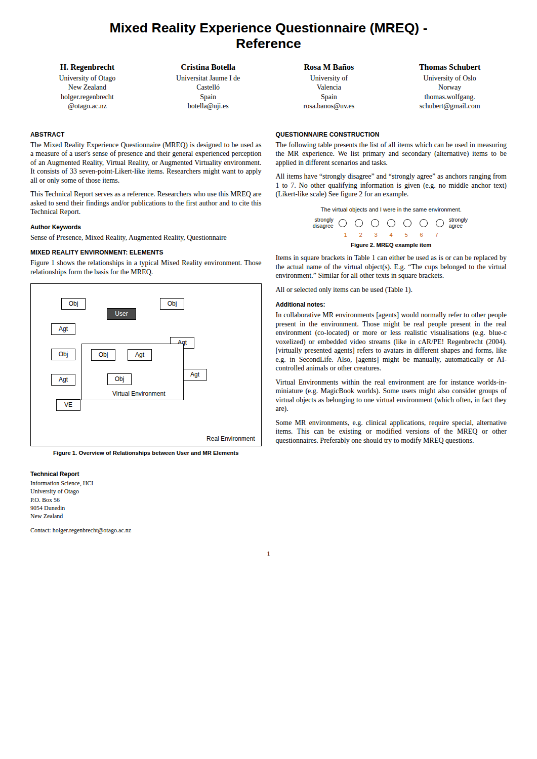Mixed Reality Experience Questionnaire (MREQ) -
Reference
H. Regenbrecht University of Otago
New Zealand
holger.regenbrecht
@otago.ac.nz
Cristina Botella Universitat Jaume I de
Castelló
Spain
botella@uji.es
Rosa M Baños University of
Valencia
Spain
rosa.banos@uv.es
Thomas Schubert University of Oslo
Norway
thomas.wolfgang.
schubert@gmail.com
Abstract
The Mixed Reality Experience Questionnaire (MREQ) is designed to be used as a measure of a user's sense of presence and their general experienced perception of an Augmented Reality, Virtual Reality, or Augmented Virtuality environment. It consists of 33 seven-point-Likert-like items. Researchers might want to apply all or only some of those items.
This Technical Report serves as a reference. Researchers who use this MREQ are asked to send their findings and/or publications to the first author and to cite this Technical Report.
Author Keywords
Sense of Presence, Mixed Reality, Augmented Reality, Questionnaire
Mixed Reality Environment: Elements
Figure 1 shows the relationships in a typical Mixed Reality environment. Those relationships form the basis for the MREQ.
Obj
User
Obj
Agt
Agt
Obj
Agt
Agt
VE
Obj
Agt
Obj
Virtual Environment
Real Environment
Figure 1. Overview of Relationships between User and MR Elements
Technical Report
Information Science, HCI
University of Otago
P.O. Box 56
9054 Dunedin
New Zealand
Contact: holger.regenbrecht@otago.ac.nz
Questionnaire Construction
The following table presents the list of all items which can be used in measuring the MR experience. We list primary and secondary (alternative) items to be applied in different scenarios and tasks.
All items have “strongly disagree” and “strongly agree” as anchors ranging from 1 to 7. No other qualifying information is given (e.g. no middle anchor text) (Likert-like scale) See figure 2 for an example.
The virtual objects and I were in the same environment.
strongly
disagree
strongly
agree
1234567
Figure 2. MREQ example item
Items in square brackets in Table 1 can either be used as is or can be replaced by the actual name of the virtual object(s). E.g. “The cups belonged to the virtual environment.” Similar for all other texts in square brackets.
All or selected only items can be used (Table 1).
Additional notes:
In collaborative MR environments [agents] would normally refer to other people present in the environment. Those might be real people present in the real environment (co-located) or more or less realistic visualisations (e.g. blue-c voxelized) or embedded video streams (like in cAR/PE! Regenbrecht (2004). [virtually presented agents] refers to avatars in different shapes and forms, like e.g. in SecondLife. Also, [agents] might be manually, automatically or AI-controlled animals or other creatures.
Virtual Environments within the real environment are for instance worlds-in-miniature (e.g. MagicBook worlds). Some users might also consider groups of virtual objects as belonging to one virtual environment (which often, in fact they are).
Some MR environments, e.g. clinical applications, require special, alternative items. This can be existing or modified versions of the MREQ or other questionnaires. Preferably one should try to modify MREQ questions.
1